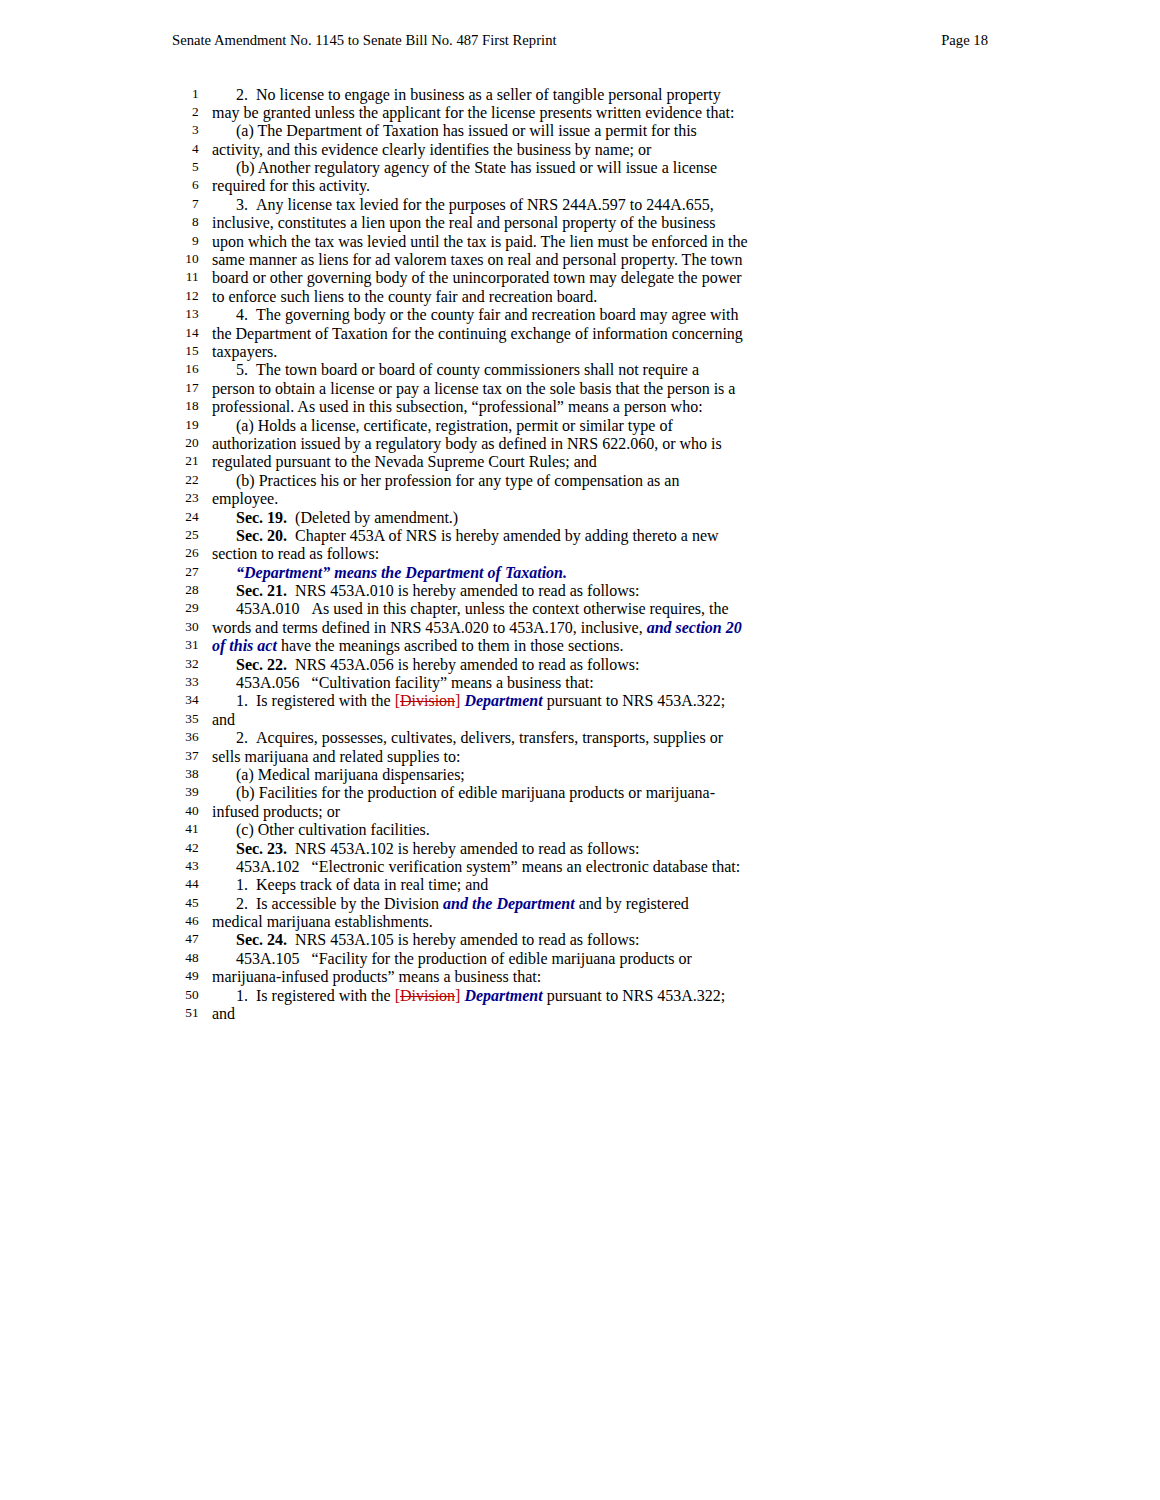Senate Amendment No. 1145 to Senate Bill No. 487 First Reprint Page 18
2. No license to engage in business as a seller of tangible personal property may be granted unless the applicant for the license presents written evidence that: (a) The Department of Taxation has issued or will issue a permit for this activity, and this evidence clearly identifies the business by name; or (b) Another regulatory agency of the State has issued or will issue a license required for this activity. 3. Any license tax levied for the purposes of NRS 244A.597 to 244A.655, inclusive, constitutes a lien upon the real and personal property of the business upon which the tax was levied until the tax is paid. The lien must be enforced in the same manner as liens for ad valorem taxes on real and personal property. The town board or other governing body of the unincorporated town may delegate the power to enforce such liens to the county fair and recreation board. 4. The governing body or the county fair and recreation board may agree with the Department of Taxation for the continuing exchange of information concerning taxpayers. 5. The town board or board of county commissioners shall not require a person to obtain a license or pay a license tax on the sole basis that the person is a professional. As used in this subsection, “professional” means a person who: (a) Holds a license, certificate, registration, permit or similar type of authorization issued by a regulatory body as defined in NRS 622.060, or who is regulated pursuant to the Nevada Supreme Court Rules; and (b) Practices his or her profession for any type of compensation as an employee. Sec. 19. (Deleted by amendment.) Sec. 20. Chapter 453A of NRS is hereby amended by adding thereto a new section to read as follows: “Department” means the Department of Taxation. Sec. 21. NRS 453A.010 is hereby amended to read as follows: 453A.010 As used in this chapter, unless the context otherwise requires, the words and terms defined in NRS 453A.020 to 453A.170, inclusive, and section 20 of this act have the meanings ascribed to them in those sections. Sec. 22. NRS 453A.056 is hereby amended to read as follows: 453A.056 “Cultivation facility” means a business that: 1. Is registered with the [Division] Department pursuant to NRS 453A.322; and 2. Acquires, possesses, cultivates, delivers, transfers, transports, supplies or sells marijuana and related supplies to: (a) Medical marijuana dispensaries; (b) Facilities for the production of edible marijuana products or marijuana- infused products; or (c) Other cultivation facilities. Sec. 23. NRS 453A.102 is hereby amended to read as follows: 453A.102 “Electronic verification system” means an electronic database that: 1. Keeps track of data in real time; and 2. Is accessible by the Division and the Department and by registered medical marijuana establishments. Sec. 24. NRS 453A.105 is hereby amended to read as follows: 453A.105 “Facility for the production of edible marijuana products or marijuana-infused products” means a business that: 1. Is registered with the [Division] Department pursuant to NRS 453A.322; and